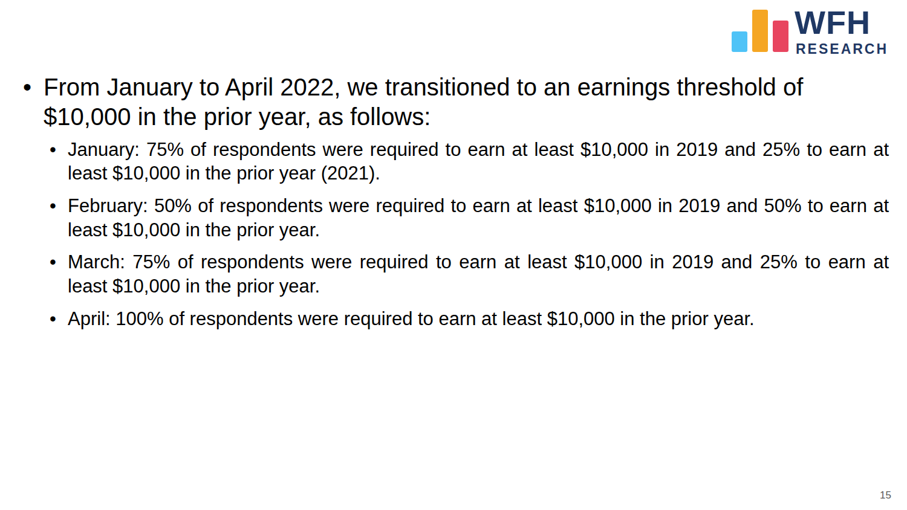WFH
RESEARCH
From January to April 2022, we transitioned to an earnings threshold of $10,000 in the prior year, as follows:
January: 75% of respondents were required to earn at least $10,000 in 2019 and 25% to earn at least $10,000 in the prior year (2021).
February: 50% of respondents were required to earn at least $10,000 in 2019 and 50% to earn at least $10,000 in the prior year.
March: 75% of respondents were required to earn at least $10,000 in 2019 and 25% to earn at least $10,000 in the prior year.
April: 100% of respondents were required to earn at least $10,000 in the prior year.
15